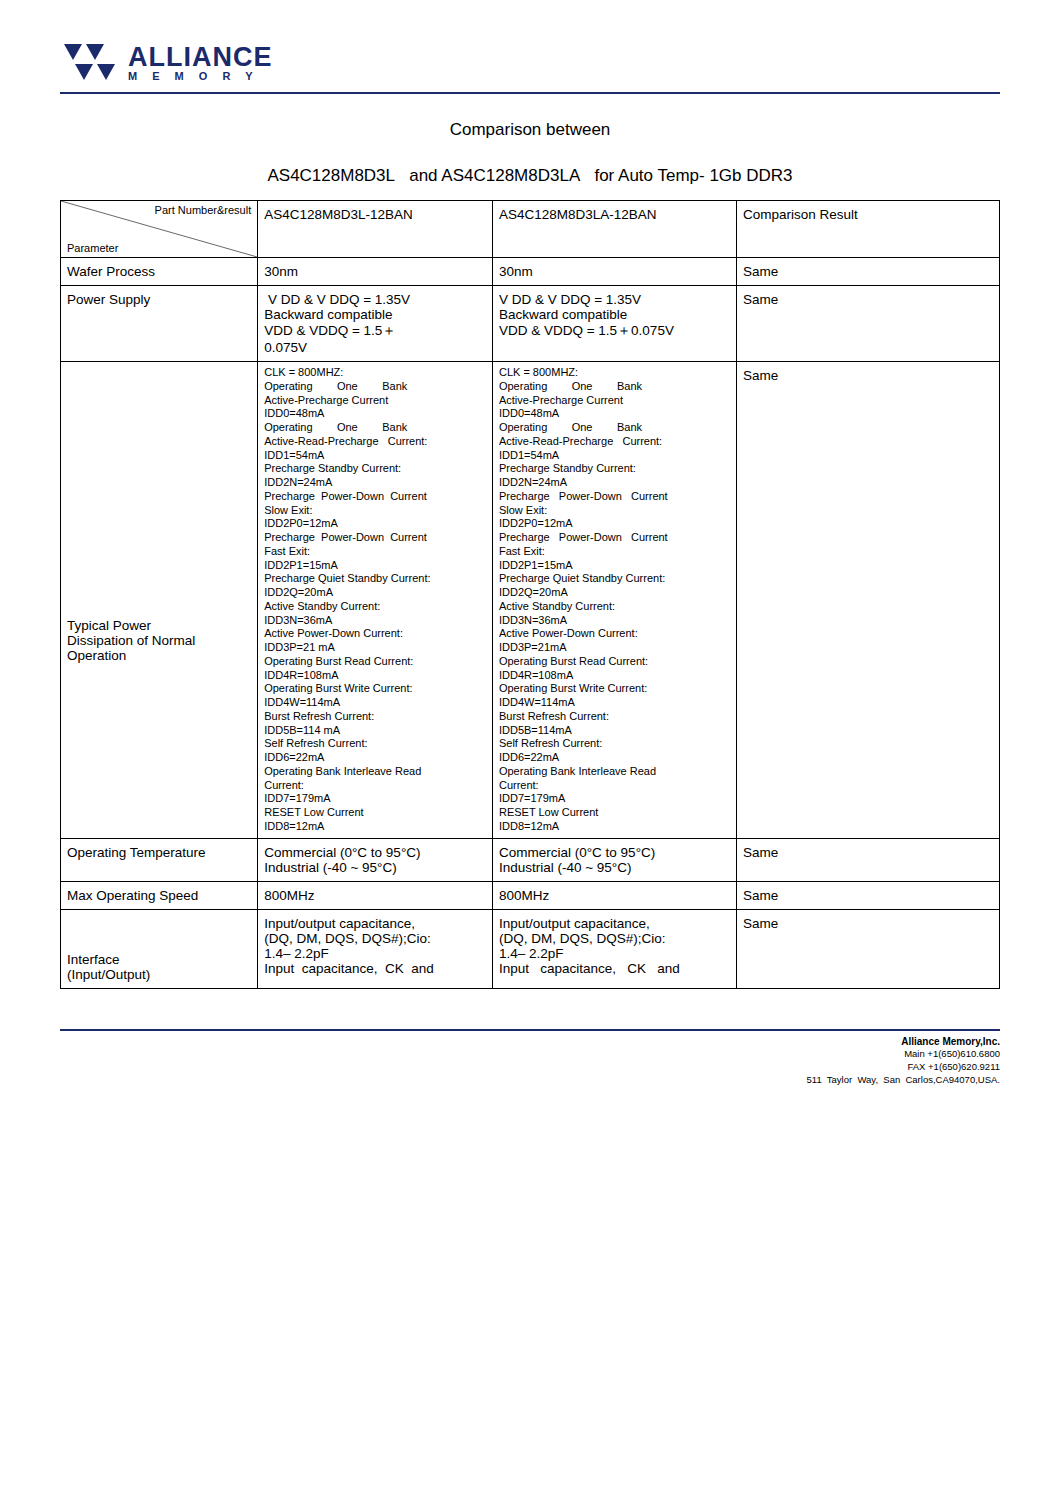ALLIANCE
M E M O R Y
Comparison between
AS4C128M8D3L and AS4C128M8D3LA for Auto Temp- 1Gb DDR3
| Part Number&result Parameter | AS4C128M8D3L-12BAN | AS4C128M8D3LA-12BAN | Comparison Result |
| Wafer Process | 30nm | 30nm | Same |
| Power Supply | V DD & V DDQ = 1.35V Backward compatible VDD & VDDQ = 1.5＋ 0.075V | V DD & V DDQ = 1.35V Backward compatible VDD & VDDQ = 1.5＋0.075V | Same |
| Typical Power Dissipation of Normal Operation | CLK = 800MHZ: Operating One Bank Active-Precharge Current IDD0=48mA Operating One Bank Active-Read-Precharge Current: IDD1=54mA Precharge Standby Current: IDD2N=24mA Precharge Power-Down Current Slow Exit: IDD2P0=12mA Precharge Power-Down Current Fast Exit: IDD2P1=15mA Precharge Quiet Standby Current: IDD2Q=20mA Active Standby Current: IDD3N=36mA Active Power-Down Current: IDD3P=21 mA Operating Burst Read Current: IDD4R=108mA Operating Burst Write Current: IDD4W=114mA Burst Refresh Current: IDD5B=114 mA Self Refresh Current: IDD6=22mA Operating Bank Interleave Read Current: IDD7=179mA RESET Low Current IDD8=12mA | CLK = 800MHZ: Operating One Bank Active-Precharge Current IDD0=48mA Operating One Bank Active-Read-Precharge Current: IDD1=54mA Precharge Standby Current: IDD2N=24mA Precharge Power-Down Current Slow Exit: IDD2P0=12mA Precharge Power-Down Current Fast Exit: IDD2P1=15mA Precharge Quiet Standby Current: IDD2Q=20mA Active Standby Current: IDD3N=36mA Active Power-Down Current: IDD3P=21mA Operating Burst Read Current: IDD4R=108mA Operating Burst Write Current: IDD4W=114mA Burst Refresh Current: IDD5B=114mA Self Refresh Current: IDD6=22mA Operating Bank Interleave Read Current: IDD7=179mA RESET Low Current IDD8=12mA | Same |
| Operating Temperature | Commercial (0°C to 95°C) Industrial (-40 ~ 95°C) | Commercial (0°C to 95°C) Industrial (-40 ~ 95°C) | Same |
| Max Operating Speed | 800MHz | 800MHz | Same |
| Interface (Input/Output) | Input/output capacitance, (DQ, DM, DQS, DQS#);Cio: 1.4– 2.2pF Input capacitance, CK and | Input/output capacitance, (DQ, DM, DQS, DQS#);Cio: 1.4– 2.2pF Input capacitance, CK and | Same |
Alliance Memory,Inc.
Main +1(650)610.6800
FAX +1(650)620.9211
511 Taylor Way, San Carlos,CA94070,USA.